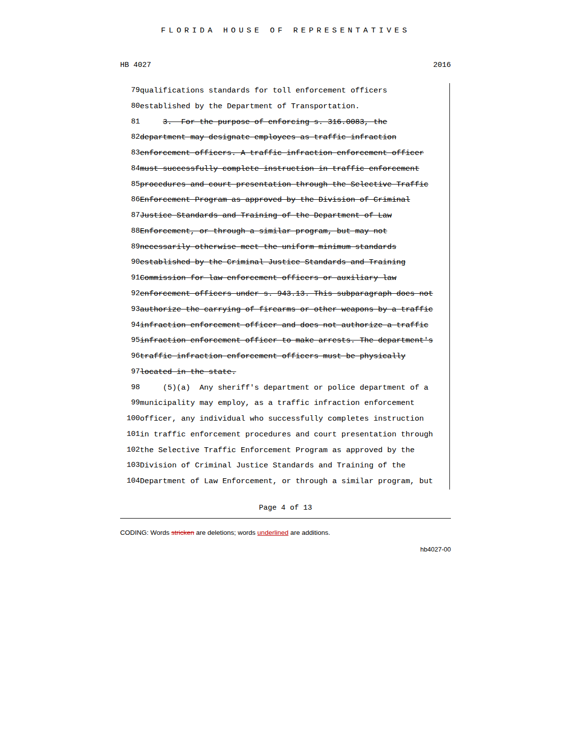FLORIDA HOUSE OF REPRESENTATIVES
HB 4027 2016
| 79 | qualifications standards for toll enforcement officers |
| 80 | established by the Department of Transportation. |
| 81 | 3. For the purpose of enforcing s. 316.0083, the |
| 82 | department may designate employees as traffic infraction |
| 83 | enforcement officers. A traffic infraction enforcement officer |
| 84 | must successfully complete instruction in traffic enforcement |
| 85 | procedures and court presentation through the Selective Traffic |
| 86 | Enforcement Program as approved by the Division of Criminal |
| 87 | Justice Standards and Training of the Department of Law |
| 88 | Enforcement, or through a similar program, but may not |
| 89 | necessarily otherwise meet the uniform minimum standards |
| 90 | established by the Criminal Justice Standards and Training |
| 91 | Commission for law enforcement officers or auxiliary law |
| 92 | enforcement officers under s. 943.13. This subparagraph does not |
| 93 | authorize the carrying of firearms or other weapons by a traffic |
| 94 | infraction enforcement officer and does not authorize a traffic |
| 95 | infraction enforcement officer to make arrests. The department's |
| 96 | traffic infraction enforcement officers must be physically |
| 97 | located in the state. |
| 98 | (5)(a) Any sheriff's department or police department of a |
| 99 | municipality may employ, as a traffic infraction enforcement |
| 100 | officer, any individual who successfully completes instruction |
| 101 | in traffic enforcement procedures and court presentation through |
| 102 | the Selective Traffic Enforcement Program as approved by the |
| 103 | Division of Criminal Justice Standards and Training of the |
| 104 | Department of Law Enforcement, or through a similar program, but |
Page 4 of 13
CODING: Words stricken are deletions; words underlined are additions.
hb4027-00